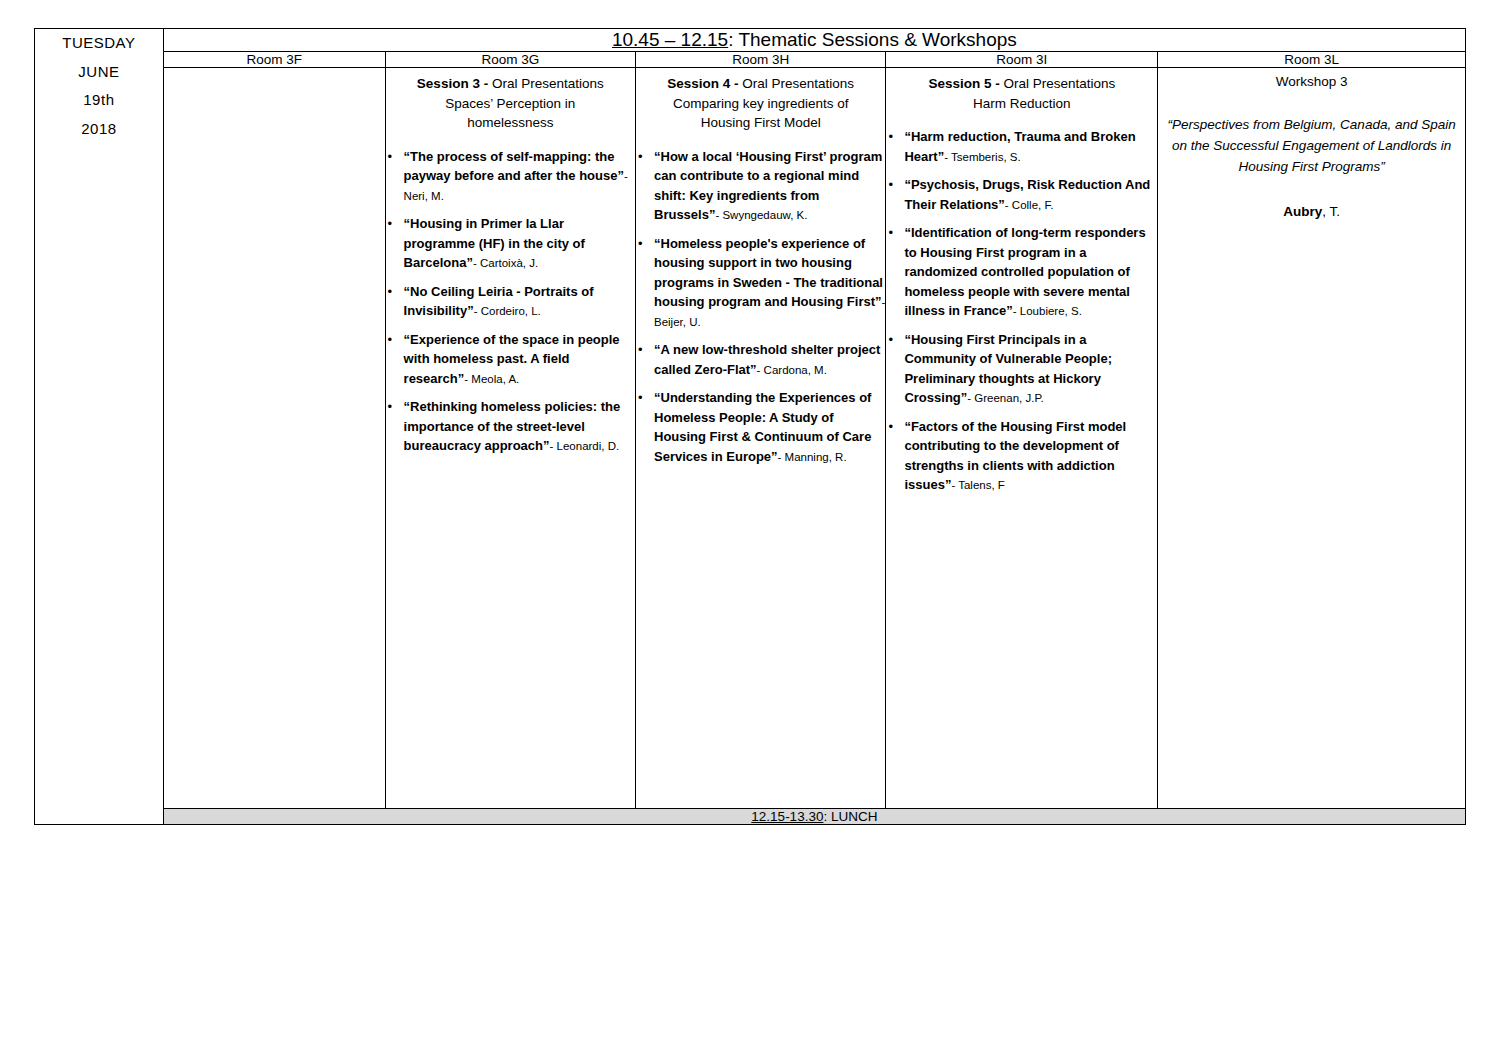| TUESDAY JUNE 19th 2018 | 10.45 – 12.15 : Thematic Sessions & Workshops |
| Room 3F | Room 3G | Room 3H | Room 3I | Room 3L |
| | Session 3 - Oral Presentations Spaces’ Perception in homelessness “The process of self-mapping: the payway before and after the house” - Neri, M. “Housing in Primer la Llar programme (HF) in the city of Barcelona” - Cartoixà, J. “No Ceiling Leiria - Portraits of Invisibility” - Cordeiro, L. “Experience of the space in people with homeless past. A field research” - Meola, A. “Rethinking homeless policies: the importance of the street-level bureaucracy approach” - Leonardi, D. | Session 4 - Oral Presentations Comparing key ingredients of Housing First Model “How a local ‘Housing First’ program can contribute to a regional mind shift: Key ingredients from Brussels” - Swyngedauw, K. “Homeless people's experience of housing support in two housing programs in Sweden - The traditional housing program and Housing First” - Beijer, U. “A new low-threshold shelter project called Zero-Flat” - Cardona, M. “Understanding the Experiences of Homeless People: A Study of Housing First & Continuum of Care Services in Europe” - Manning, R. | Session 5 - Oral Presentations Harm Reduction “Harm reduction, Trauma and Broken Heart” - Tsemberis, S. “Psychosis, Drugs, Risk Reduction And Their Relations” - Colle, F. “Identification of long-term responders to Housing First program in a randomized controlled population of homeless people with severe mental illness in France” - Loubiere, S. “Housing First Principals in a Community of Vulnerable People; Preliminary thoughts at Hickory Crossing” - Greenan, J.P. “Factors of the Housing First model contributing to the development of strengths in clients with addiction issues” - Talens, F | Workshop 3 “Perspectives from Belgium, Canada, and Spain on the Successful Engagement of Landlords in Housing First Programs” Aubry , T. |
| 12.15-13.30 : LUNCH |